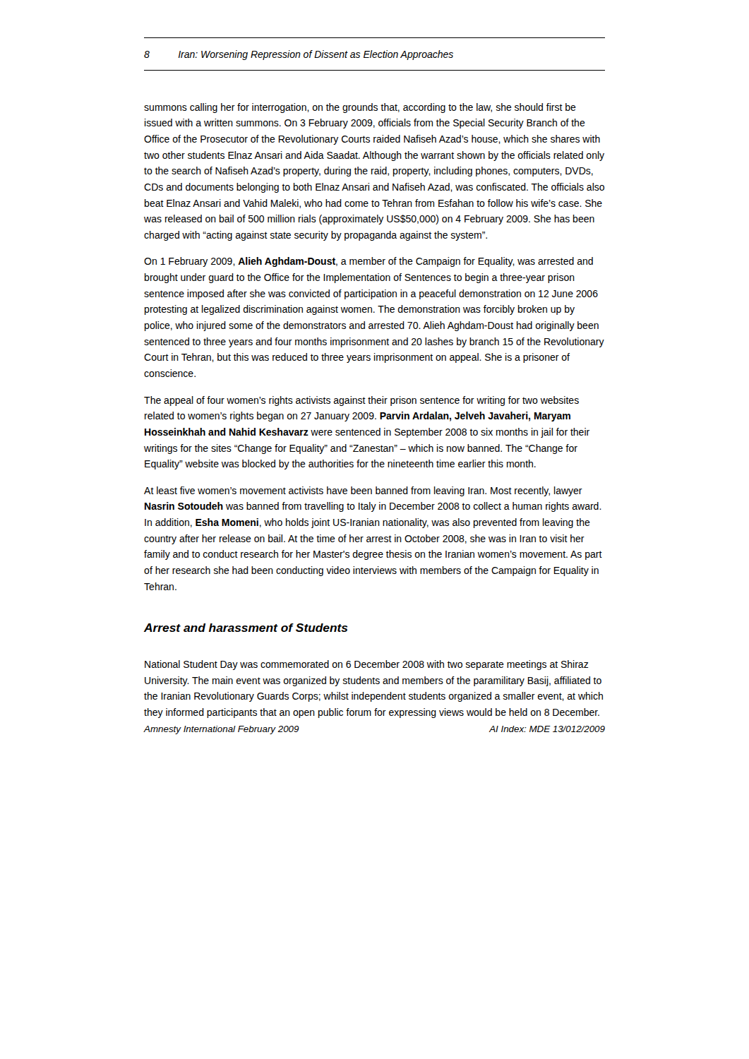8 Iran: Worsening Repression of Dissent as Election Approaches
summons calling her for interrogation, on the grounds that, according to the law, she should first be issued with a written summons. On 3 February 2009, officials from the Special Security Branch of the Office of the Prosecutor of the Revolutionary Courts raided Nafiseh Azad’s house, which she shares with two other students Elnaz Ansari and Aida Saadat. Although the warrant shown by the officials related only to the search of Nafiseh Azad’s property, during the raid, property, including phones, computers, DVDs, CDs and documents belonging to both Elnaz Ansari and Nafiseh Azad, was confiscated. The officials also beat Elnaz Ansari and Vahid Maleki, who had come to Tehran from Esfahan to follow his wife’s case. She was released on bail of 500 million rials (approximately US$50,000) on 4 February 2009. She has been charged with “acting against state security by propaganda against the system”.
On 1 February 2009, Alieh Aghdam-Doust, a member of the Campaign for Equality, was arrested and brought under guard to the Office for the Implementation of Sentences to begin a three-year prison sentence imposed after she was convicted of participation in a peaceful demonstration on 12 June 2006 protesting at legalized discrimination against women. The demonstration was forcibly broken up by police, who injured some of the demonstrators and arrested 70. Alieh Aghdam-Doust had originally been sentenced to three years and four months imprisonment and 20 lashes by branch 15 of the Revolutionary Court in Tehran, but this was reduced to three years imprisonment on appeal. She is a prisoner of conscience.
The appeal of four women’s rights activists against their prison sentence for writing for two websites related to women’s rights began on 27 January 2009. Parvin Ardalan, Jelveh Javaheri, Maryam Hosseinkhah and Nahid Keshavarz were sentenced in September 2008 to six months in jail for their writings for the sites “Change for Equality” and “Zanestan” – which is now banned. The “Change for Equality” website was blocked by the authorities for the nineteenth time earlier this month.
At least five women’s movement activists have been banned from leaving Iran. Most recently, lawyer Nasrin Sotoudeh was banned from travelling to Italy in December 2008 to collect a human rights award. In addition, Esha Momeni, who holds joint US-Iranian nationality, was also prevented from leaving the country after her release on bail. At the time of her arrest in October 2008, she was in Iran to visit her family and to conduct research for her Master's degree thesis on the Iranian women’s movement. As part of her research she had been conducting video interviews with members of the Campaign for Equality in Tehran.
Arrest and harassment of Students
National Student Day was commemorated on 6 December 2008 with two separate meetings at Shiraz University. The main event was organized by students and members of the paramilitary Basij, affiliated to the Iranian Revolutionary Guards Corps; whilst independent students organized a smaller event, at which they informed participants that an open public forum for expressing views would be held on 8 December.
Amnesty International February 2009 AI Index: MDE 13/012/2009